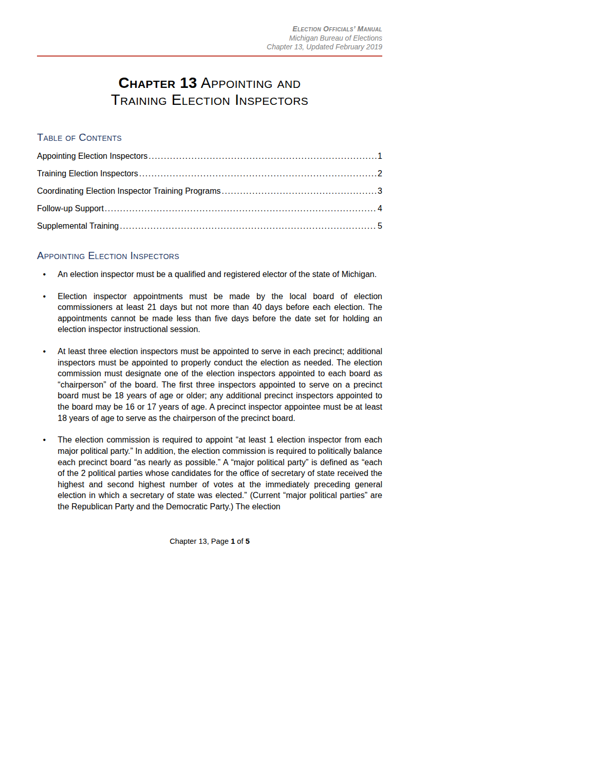Election Officials’ Manual
Michigan Bureau of Elections
Chapter 13, Updated February 2019
Chapter 13 Appointing and
Training Election Inspectors
Table of Contents
Appointing Election Inspectors .................................................................................................. 1
Training Election Inspectors ....................................................................................................... 2
Coordinating Election Inspector Training Programs ....................................................................... 3
Follow-up Support ......................................................................................................... 4
Supplemental Training .................................................................................................. 5
Appointing Election Inspectors
An election inspector must be a qualified and registered elector of the state of Michigan.
Election inspector appointments must be made by the local board of election commissioners at least 21 days but not more than 40 days before each election. The appointments cannot be made less than five days before the date set for holding an election inspector instructional session.
At least three election inspectors must be appointed to serve in each precinct; additional inspectors must be appointed to properly conduct the election as needed. The election commission must designate one of the election inspectors appointed to each board as “chairperson” of the board. The first three inspectors appointed to serve on a precinct board must be 18 years of age or older; any additional precinct inspectors appointed to the board may be 16 or 17 years of age. A precinct inspector appointee must be at least 18 years of age to serve as the chairperson of the precinct board.
The election commission is required to appoint “at least 1 election inspector from each major political party.” In addition, the election commission is required to politically balance each precinct board “as nearly as possible.” A “major political party” is defined as “each of the 2 political parties whose candidates for the office of secretary of state received the highest and second highest number of votes at the immediately preceding general election in which a secretary of state was elected.” (Current “major political parties” are the Republican Party and the Democratic Party.) The election
Chapter 13, Page 1 of 5